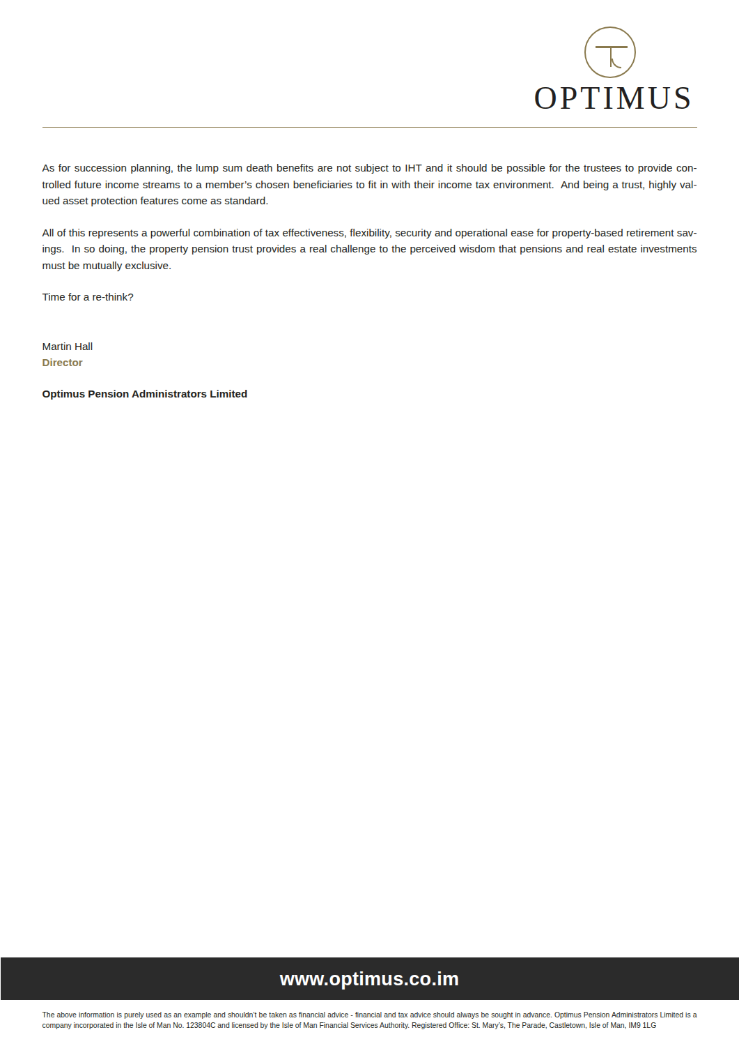OPTIMUS
As for succession planning, the lump sum death benefits are not subject to IHT and it should be possible for the trustees to provide controlled future income streams to a member’s chosen beneficiaries to fit in with their income tax environment. And being a trust, highly valued asset protection features come as standard.
All of this represents a powerful combination of tax effectiveness, flexibility, security and operational ease for property-based retirement savings. In so doing, the property pension trust provides a real challenge to the perceived wisdom that pensions and real estate investments must be mutually exclusive.
Time for a re-think?
Martin Hall
Director
Optimus Pension Administrators Limited
www.optimus.co.im
The above information is purely used as an example and shouldn’t be taken as financial advice - financial and tax advice should always be sought in advance. Optimus Pension Administrators Limited is a company incorporated in the Isle of Man No. 123804C and licensed by the Isle of Man Financial Services Authority. Registered Office: St. Mary’s, The Parade, Castletown, Isle of Man, IM9 1LG